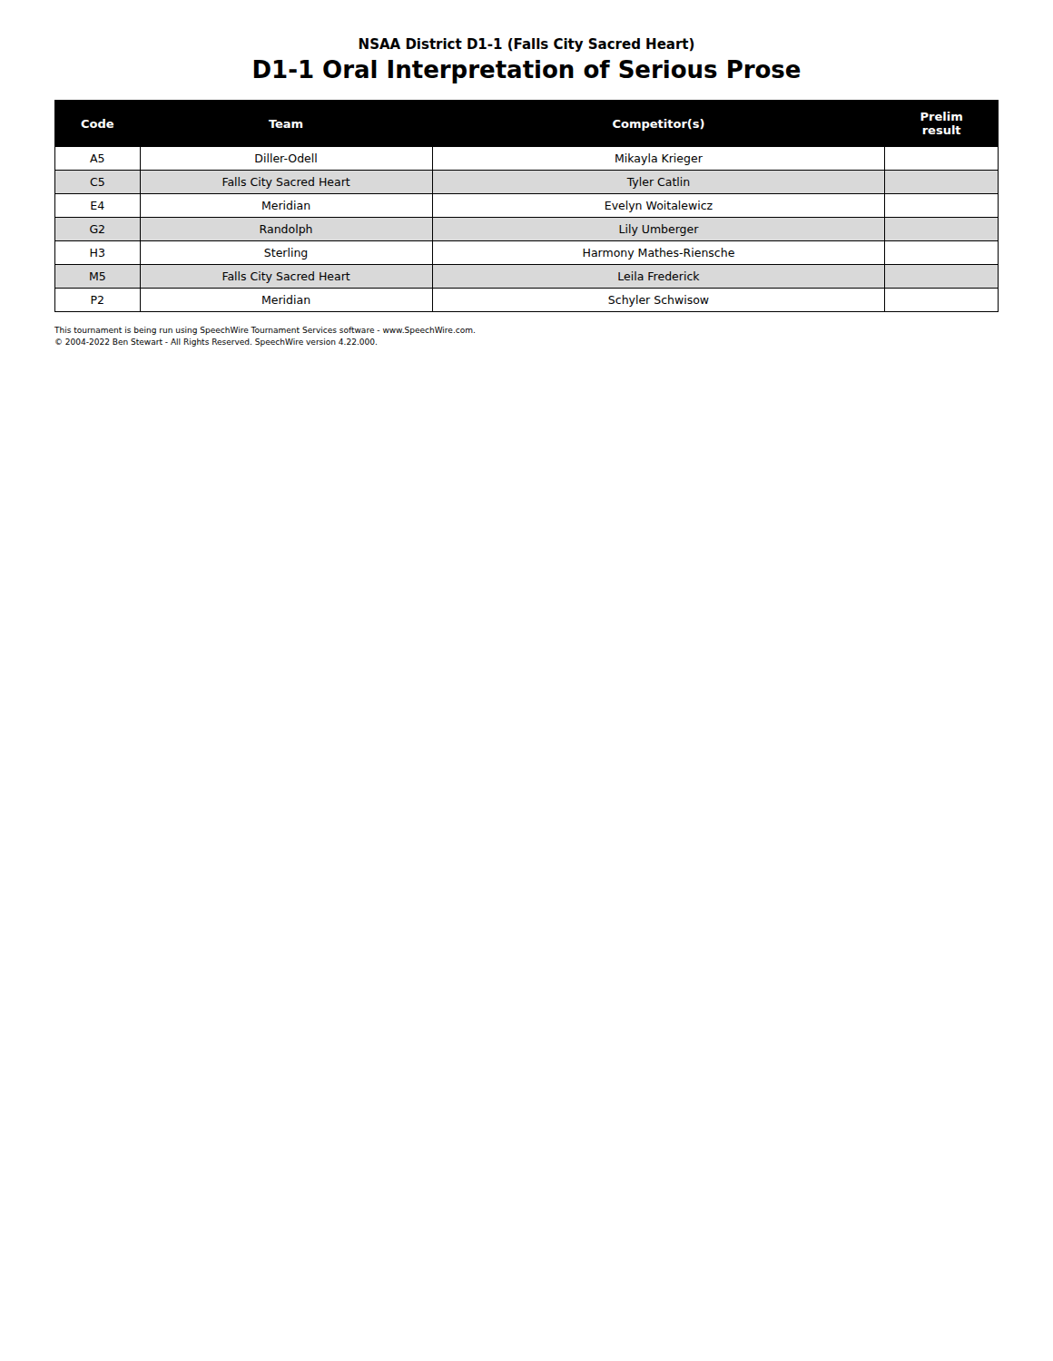NSAA District D1-1 (Falls City Sacred Heart)
D1-1 Oral Interpretation of Serious Prose
| Code | Team | Competitor(s) | Prelim result |
| --- | --- | --- | --- |
| A5 | Diller-Odell | Mikayla Krieger | |
| C5 | Falls City Sacred Heart | Tyler Catlin | |
| E4 | Meridian | Evelyn Woitalewicz | |
| G2 | Randolph | Lily Umberger | |
| H3 | Sterling | Harmony Mathes-Riensche | |
| M5 | Falls City Sacred Heart | Leila Frederick | |
| P2 | Meridian | Schyler Schwisow | |
This tournament is being run using SpeechWire Tournament Services software - www.SpeechWire.com.
© 2004-2022 Ben Stewart - All Rights Reserved. SpeechWire version 4.22.000.